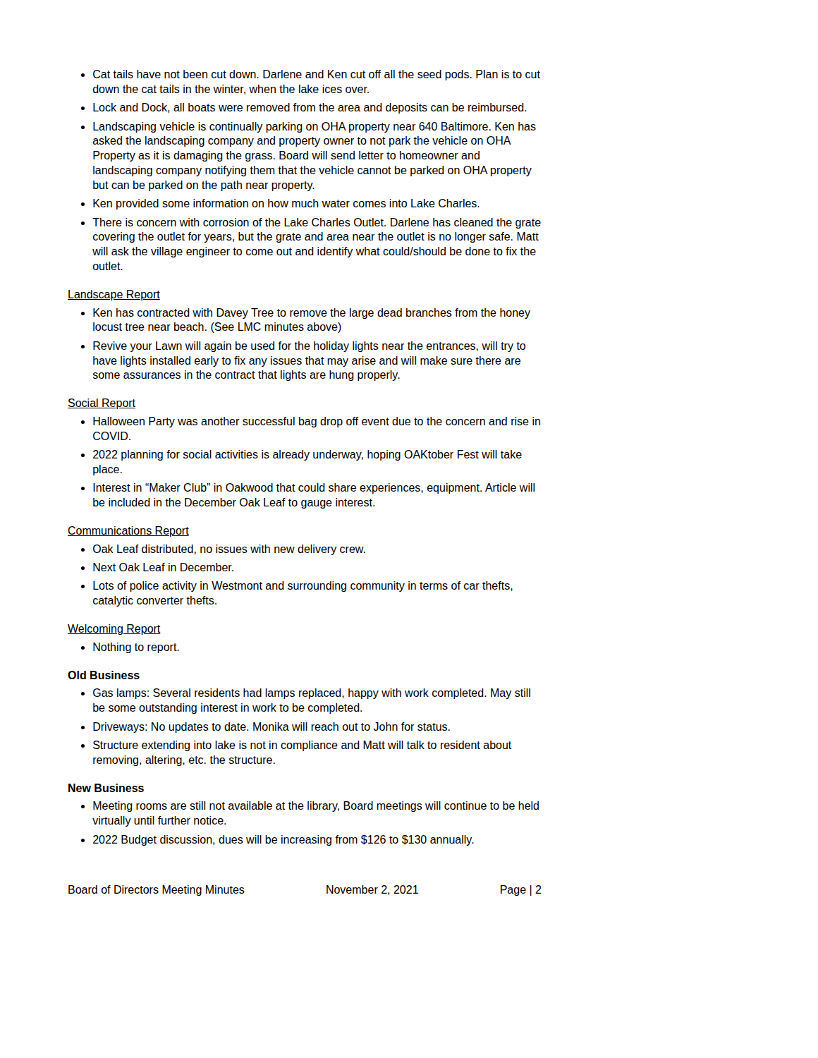Cat tails have not been cut down. Darlene and Ken cut off all the seed pods. Plan is to cut down the cat tails in the winter, when the lake ices over.
Lock and Dock, all boats were removed from the area and deposits can be reimbursed.
Landscaping vehicle is continually parking on OHA property near 640 Baltimore. Ken has asked the landscaping company and property owner to not park the vehicle on OHA Property as it is damaging the grass. Board will send letter to homeowner and landscaping company notifying them that the vehicle cannot be parked on OHA property but can be parked on the path near property.
Ken provided some information on how much water comes into Lake Charles.
There is concern with corrosion of the Lake Charles Outlet. Darlene has cleaned the grate covering the outlet for years, but the grate and area near the outlet is no longer safe. Matt will ask the village engineer to come out and identify what could/should be done to fix the outlet.
Landscape Report
Ken has contracted with Davey Tree to remove the large dead branches from the honey locust tree near beach. (See LMC minutes above)
Revive your Lawn will again be used for the holiday lights near the entrances, will try to have lights installed early to fix any issues that may arise and will make sure there are some assurances in the contract that lights are hung properly.
Social Report
Halloween Party was another successful bag drop off event due to the concern and rise in COVID.
2022 planning for social activities is already underway, hoping OAKtober Fest will take place.
Interest in “Maker Club” in Oakwood that could share experiences, equipment. Article will be included in the December Oak Leaf to gauge interest.
Communications Report
Oak Leaf distributed, no issues with new delivery crew.
Next Oak Leaf in December.
Lots of police activity in Westmont and surrounding community in terms of car thefts, catalytic converter thefts.
Welcoming Report
Nothing to report.
Old Business
Gas lamps: Several residents had lamps replaced, happy with work completed. May still be some outstanding interest in work to be completed.
Driveways: No updates to date. Monika will reach out to John for status.
Structure extending into lake is not in compliance and Matt will talk to resident about removing, altering, etc. the structure.
New Business
Meeting rooms are still not available at the library, Board meetings will continue to be held virtually until further notice.
2022 Budget discussion, dues will be increasing from $126 to $130 annually.
Board of Directors Meeting Minutes November 2, 2021 Page | 2